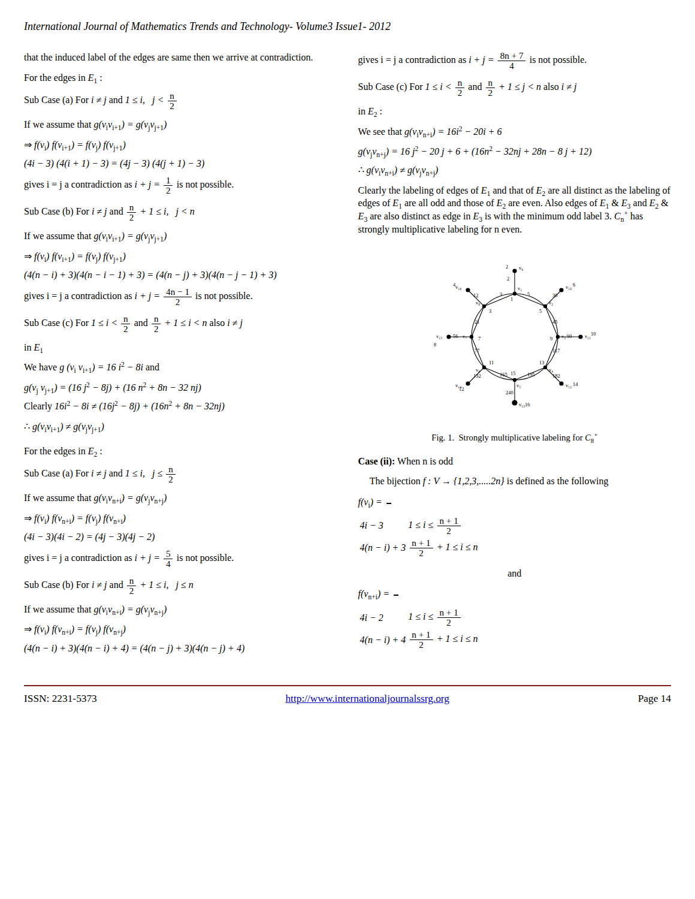International Journal of Mathematics Trends and Technology- Volume3 Issue1- 2012
that the induced label of the edges are same then we arrive at contradiction.
For the edges in E1 :
Sub Case (a) For i ≠ j and 1 ≤ i, j < n 2
If we assume that g(vivi+1) = g(vjvj+1)
⇒ f(vi) f(vi+1) = f(vj) f(vj+1)
(4i − 3) (4(i + 1) − 3) = (4j − 3) (4(j + 1) − 3)
gives i = j a contradiction as i + j = 12 is not possible.
Sub Case (b) For i ≠ j and n 2 + 1 ≤ i, j < n
If we assume that g(vivi+1) = g(vjvj+1)
⇒ f(vi) f(vi+1) = f(vj) f(vj+1)
(4(n − i) + 3)(4(n − i − 1) + 3) = (4(n − j) + 3)(4(n − j − 1) + 3)
gives i = j a contradiction as i + j = 4n − 12 is not possible.
Sub Case (c) For 1 ≤ i < n 2 and n 2 + 1 ≤ i < n also i ≠ j
in E1
We have g (vi vi+1) = 16 i2 − 8i and
g(vj vj+1) = (16 j2 − 8j) + (16 n2 + 8n − 32 nj)
Clearly 16i2 − 8i ≠ (16j2 − 8j) + (16n2 + 8n − 32nj)
∴ g(vivi+1) ≠ g(vjvj+1)
For the edges in E2 :
Sub Case (a) For i ≠ j and 1 ≤ i, j ≤ n 2
If we assume that g(vivn+i) = g(vjvn+j)
⇒ f(vi) f(vn+i) = f(vj) f(vn+i)
(4i − 3)(4i − 2) = (4j − 3)(4j − 2)
gives i = j a contradiction as i + j = 54 is not possible.
Sub Case (b) For i ≠ j and n 2 + 1 ≤ i, j ≤ n
If we assume that g(vivn+i) = g(vjvn+j)
⇒ f(vi) f(vn+i) = f(vj) f(vn+j)
(4(n − i) + 3)(4(n − i) + 4) = (4(n − j) + 3)(4(n − j) + 4)
gives i = j a contradiction as i + j = 8n + 74 is not possible.
Sub Case (c) For 1 ≤ i < n 2 and n 2 + 1 ≤ j < n also i ≠ j
in E2 :
We see that g(vivn+i) = 16i2 − 20i + 6
g(vjvn+j) = 16 j2 − 20 j + 6 + (16n2 − 32nj + 28n − 8 j + 12)
∴ g(vivn+i) ≠ g(vjvn+j)
Clearly the labeling of edges of E1 and that of E2 are all distinct as the labeling of edges of E1 are all odd and those of E2 are even. Also edges of E1 & E3 and E2 & E3 are also distinct as edge in E3 is with the minimum odd label 3. Cn+ has strongly multiplicative labeling for n even.
v₁ v₂ v₃ v₄ v₅ v₆ v₇ v₈ v₉ v₁₀ v₁₁ v₁₂ v₁₃ v₁₄ v₁₅ v₁₆ 2 6 10 14 16 12 8 4 2 30 90 182 240 132 56 12 1 5 9 13 15 11 7 3 5 45 117 195 165 77 21 3
Fig. 1. Strongly multiplicative labeling for C8+
Case (ii): When n is odd
The bijection f : V → {1,2,3,.....2n} is defined as the following
f(vi) =
| 4i − 3 | 1 ≤ i ≤ n + 1 2 |
| 4(n − i) + 3 | n + 1 2 + 1 ≤ i ≤ n |
and
f(vn+i) =
| 4i − 2 | 1 ≤ i ≤ n + 1 2 |
| 4(n − i) + 4 | n + 1 2 + 1 ≤ i ≤ n |
ISSN: 2231-5373 http://www.internationaljournalssrg.org Page 14